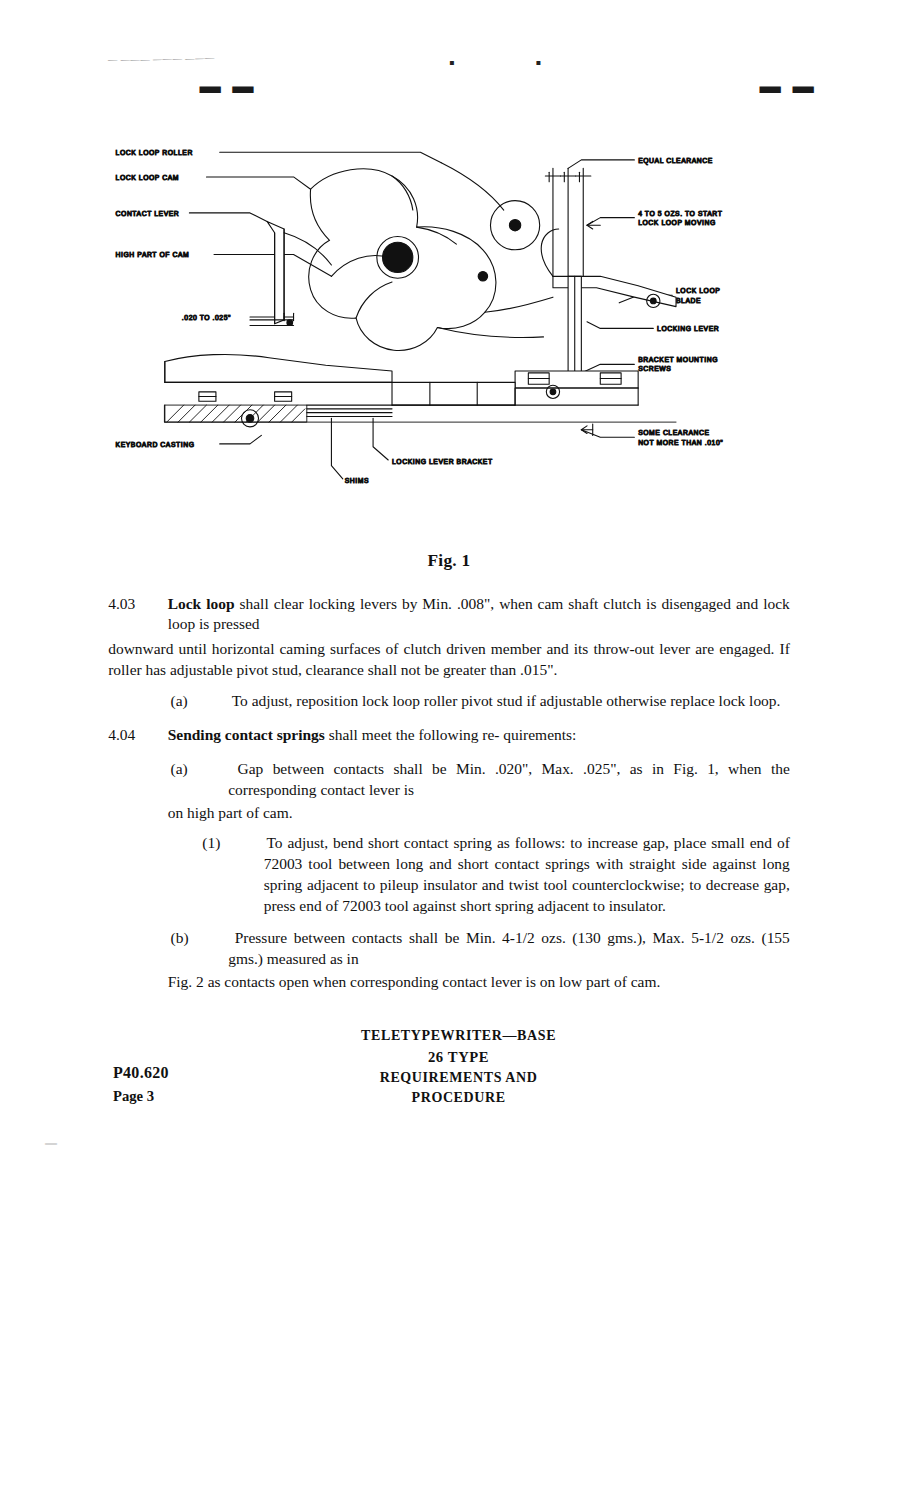— ——— ——— ———
▪
▪
▬▬ ▬▬
LOCK LOOP ROLLER LOCK LOOP CAM CONTACT LEVER HIGH PART OF CAM .020 TO .025" KEYBOARD CASTING EQUAL CLEARANCE 4 TO 5 OZS. TO START LOCK LOOP MOVING LOCK LOOP BLADE LOCKING LEVER BRACKET MOUNTING SCREWS SOME CLEARANCE NOT MORE THAN .010" LOCKING LEVER BRACKET SHIMS
Fig. 1
4.03
Lock loop shall clear locking levers by Min. .008", when cam shaft clutch is disengaged and lock loop is pressed
downward until horizontal caming surfaces of clutch driven member and its throw-out lever are engaged. If roller has adjustable pivot stud, clearance shall not be greater than .015".
(a) To adjust, reposition lock loop roller pivot stud if adjustable otherwise replace lock loop.
4.04
Sending contact springs shall meet the following re- quirements:
(a) Gap between contacts shall be Min. .020", Max. .025", as in Fig. 1, when the corresponding contact lever is
on high part of cam.
(1) To adjust, bend short contact spring as follows: to increase gap, place small end of 72003 tool between long and short contact springs with straight side against long spring adjacent to pileup insulator and twist tool counterclockwise; to decrease gap, press end of 72003 tool against short spring adjacent to insulator.
(b) Pressure between contacts shall be Min. 4-1/2 ozs. (130 gms.), Max. 5-1/2 ozs. (155 gms.) measured as in
Fig. 2 as contacts open when corresponding contact lever is on low part of cam.
P40.620
Page 3
TELETYPEWRITER—BASE
26 TYPE
REQUIREMENTS AND
PROCEDURE
|